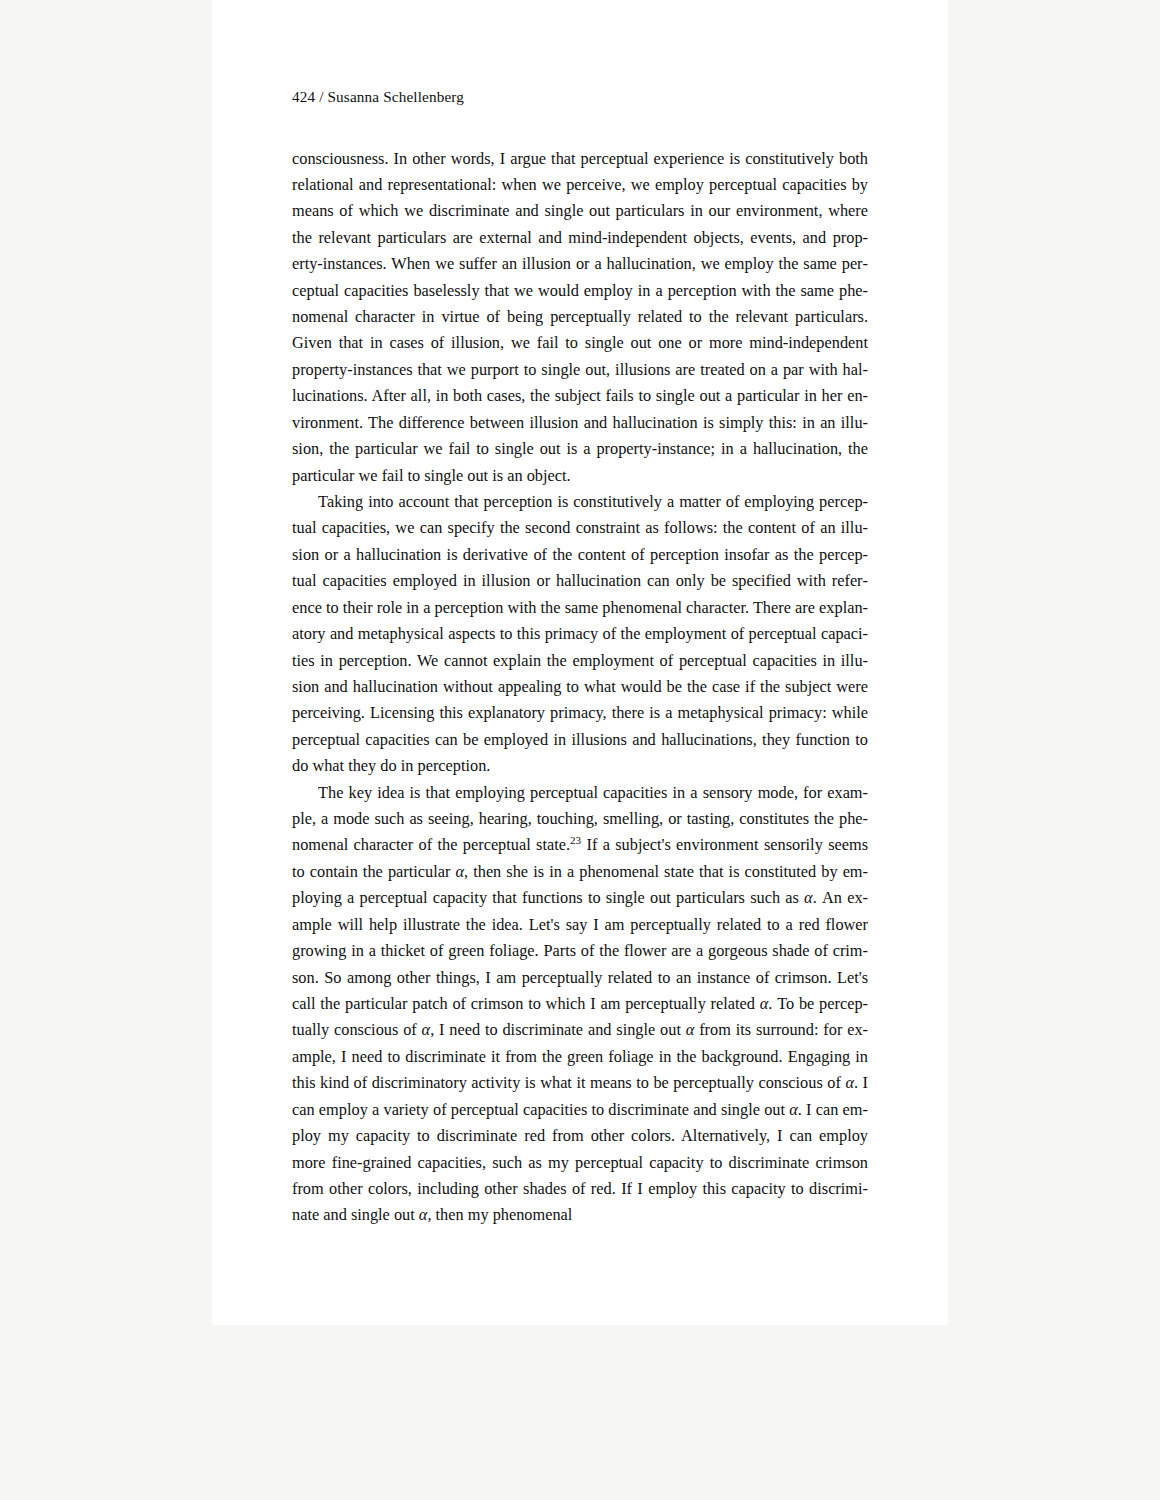424 / Susanna Schellenberg
consciousness. In other words, I argue that perceptual experience is constitutively both relational and representational: when we perceive, we employ perceptual capacities by means of which we discriminate and single out particulars in our environment, where the relevant particulars are external and mind-independent objects, events, and property-instances. When we suffer an illusion or a hallucination, we employ the same perceptual capacities baselessly that we would employ in a perception with the same phenomenal character in virtue of being perceptually related to the relevant particulars. Given that in cases of illusion, we fail to single out one or more mind-independent property-instances that we purport to single out, illusions are treated on a par with hallucinations. After all, in both cases, the subject fails to single out a particular in her environment. The difference between illusion and hallucination is simply this: in an illusion, the particular we fail to single out is a property-instance; in a hallucination, the particular we fail to single out is an object.
Taking into account that perception is constitutively a matter of employing perceptual capacities, we can specify the second constraint as follows: the content of an illusion or a hallucination is derivative of the content of perception insofar as the perceptual capacities employed in illusion or hallucination can only be specified with reference to their role in a perception with the same phenomenal character. There are explanatory and metaphysical aspects to this primacy of the employment of perceptual capacities in perception. We cannot explain the employment of perceptual capacities in illusion and hallucination without appealing to what would be the case if the subject were perceiving. Licensing this explanatory primacy, there is a metaphysical primacy: while perceptual capacities can be employed in illusions and hallucinations, they function to do what they do in perception.
The key idea is that employing perceptual capacities in a sensory mode, for example, a mode such as seeing, hearing, touching, smelling, or tasting, constitutes the phenomenal character of the perceptual state.23 If a subject's environment sensorily seems to contain the particular α, then she is in a phenomenal state that is constituted by employing a perceptual capacity that functions to single out particulars such as α. An example will help illustrate the idea. Let's say I am perceptually related to a red flower growing in a thicket of green foliage. Parts of the flower are a gorgeous shade of crimson. So among other things, I am perceptually related to an instance of crimson. Let's call the particular patch of crimson to which I am perceptually related α. To be perceptually conscious of α, I need to discriminate and single out α from its surround: for example, I need to discriminate it from the green foliage in the background. Engaging in this kind of discriminatory activity is what it means to be perceptually conscious of α. I can employ a variety of perceptual capacities to discriminate and single out α. I can employ my capacity to discriminate red from other colors. Alternatively, I can employ more fine-grained capacities, such as my perceptual capacity to discriminate crimson from other colors, including other shades of red. If I employ this capacity to discriminate and single out α, then my phenomenal